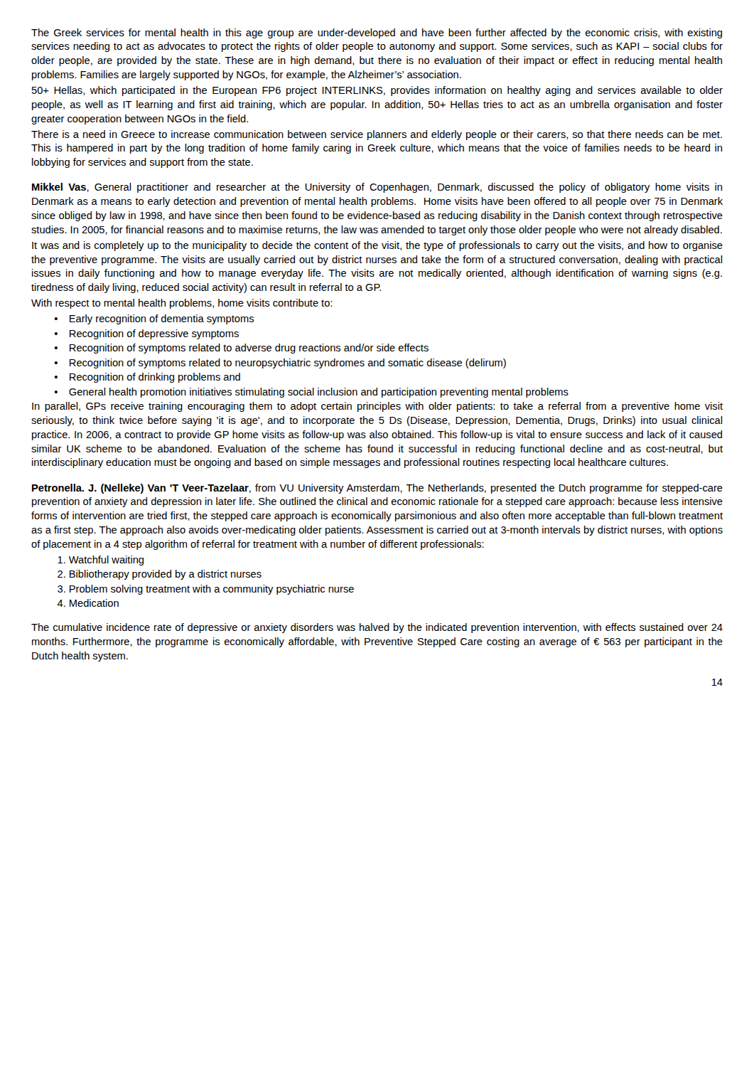The Greek services for mental health in this age group are under-developed and have been further affected by the economic crisis, with existing services needing to act as advocates to protect the rights of older people to autonomy and support. Some services, such as KAPI – social clubs for older people, are provided by the state. These are in high demand, but there is no evaluation of their impact or effect in reducing mental health problems. Families are largely supported by NGOs, for example, the Alzheimer’s’ association.
50+ Hellas, which participated in the European FP6 project INTERLINKS, provides information on healthy aging and services available to older people, as well as IT learning and first aid training, which are popular. In addition, 50+ Hellas tries to act as an umbrella organisation and foster greater cooperation between NGOs in the field.
There is a need in Greece to increase communication between service planners and elderly people or their carers, so that there needs can be met. This is hampered in part by the long tradition of home family caring in Greek culture, which means that the voice of families needs to be heard in lobbying for services and support from the state.
Mikkel Vas, General practitioner and researcher at the University of Copenhagen, Denmark, discussed the policy of obligatory home visits in Denmark as a means to early detection and prevention of mental health problems. Home visits have been offered to all people over 75 in Denmark since obliged by law in 1998, and have since then been found to be evidence-based as reducing disability in the Danish context through retrospective studies. In 2005, for financial reasons and to maximise returns, the law was amended to target only those older people who were not already disabled.
It was and is completely up to the municipality to decide the content of the visit, the type of professionals to carry out the visits, and how to organise the preventive programme. The visits are usually carried out by district nurses and take the form of a structured conversation, dealing with practical issues in daily functioning and how to manage everyday life. The visits are not medically oriented, although identification of warning signs (e.g. tiredness of daily living, reduced social activity) can result in referral to a GP.
With respect to mental health problems, home visits contribute to:
Early recognition of dementia symptoms
Recognition of depressive symptoms
Recognition of symptoms related to adverse drug reactions and/or side effects
Recognition of symptoms related to neuropsychiatric syndromes and somatic disease (delirum)
Recognition of drinking problems and
General health promotion initiatives stimulating social inclusion and participation preventing mental problems
In parallel, GPs receive training encouraging them to adopt certain principles with older patients: to take a referral from a preventive home visit seriously, to think twice before saying 'it is age', and to incorporate the 5 Ds (Disease, Depression, Dementia, Drugs, Drinks) into usual clinical practice. In 2006, a contract to provide GP home visits as follow-up was also obtained. This follow-up is vital to ensure success and lack of it caused similar UK scheme to be abandoned. Evaluation of the scheme has found it successful in reducing functional decline and as cost-neutral, but interdisciplinary education must be ongoing and based on simple messages and professional routines respecting local healthcare cultures.
Petronella. J. (Nelleke) Van 'T Veer-Tazelaar, from VU University Amsterdam, The Netherlands, presented the Dutch programme for stepped-care prevention of anxiety and depression in later life. She outlined the clinical and economic rationale for a stepped care approach: because less intensive forms of intervention are tried first, the stepped care approach is economically parsimonious and also often more acceptable than full-blown treatment as a first step. The approach also avoids over-medicating older patients. Assessment is carried out at 3-month intervals by district nurses, with options of placement in a 4 step algorithm of referral for treatment with a number of different professionals:
Watchful waiting
Bibliotherapy provided by a district nurses
Problem solving treatment with a community psychiatric nurse
Medication
The cumulative incidence rate of depressive or anxiety disorders was halved by the indicated prevention intervention, with effects sustained over 24 months. Furthermore, the programme is economically affordable, with Preventive Stepped Care costing an average of € 563 per participant in the Dutch health system.
14